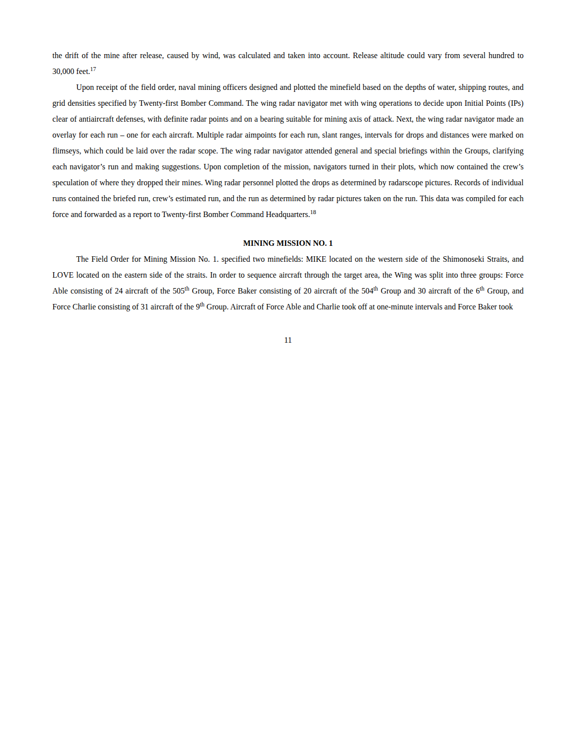the drift of the mine after release, caused by wind, was calculated and taken into account. Release altitude could vary from several hundred to 30,000 feet.17
Upon receipt of the field order, naval mining officers designed and plotted the minefield based on the depths of water, shipping routes, and grid densities specified by Twenty-first Bomber Command. The wing radar navigator met with wing operations to decide upon Initial Points (IPs) clear of antiaircraft defenses, with definite radar points and on a bearing suitable for mining axis of attack. Next, the wing radar navigator made an overlay for each run – one for each aircraft. Multiple radar aimpoints for each run, slant ranges, intervals for drops and distances were marked on flimseys, which could be laid over the radar scope. The wing radar navigator attended general and special briefings within the Groups, clarifying each navigator’s run and making suggestions. Upon completion of the mission, navigators turned in their plots, which now contained the crew’s speculation of where they dropped their mines. Wing radar personnel plotted the drops as determined by radarscope pictures. Records of individual runs contained the briefed run, crew’s estimated run, and the run as determined by radar pictures taken on the run. This data was compiled for each force and forwarded as a report to Twenty-first Bomber Command Headquarters.18
MINING MISSION NO. 1
The Field Order for Mining Mission No. 1. specified two minefields: MIKE located on the western side of the Shimonoseki Straits, and LOVE located on the eastern side of the straits. In order to sequence aircraft through the target area, the Wing was split into three groups: Force Able consisting of 24 aircraft of the 505th Group, Force Baker consisting of 20 aircraft of the 504th Group and 30 aircraft of the 6th Group, and Force Charlie consisting of 31 aircraft of the 9th Group. Aircraft of Force Able and Charlie took off at one-minute intervals and Force Baker took
11